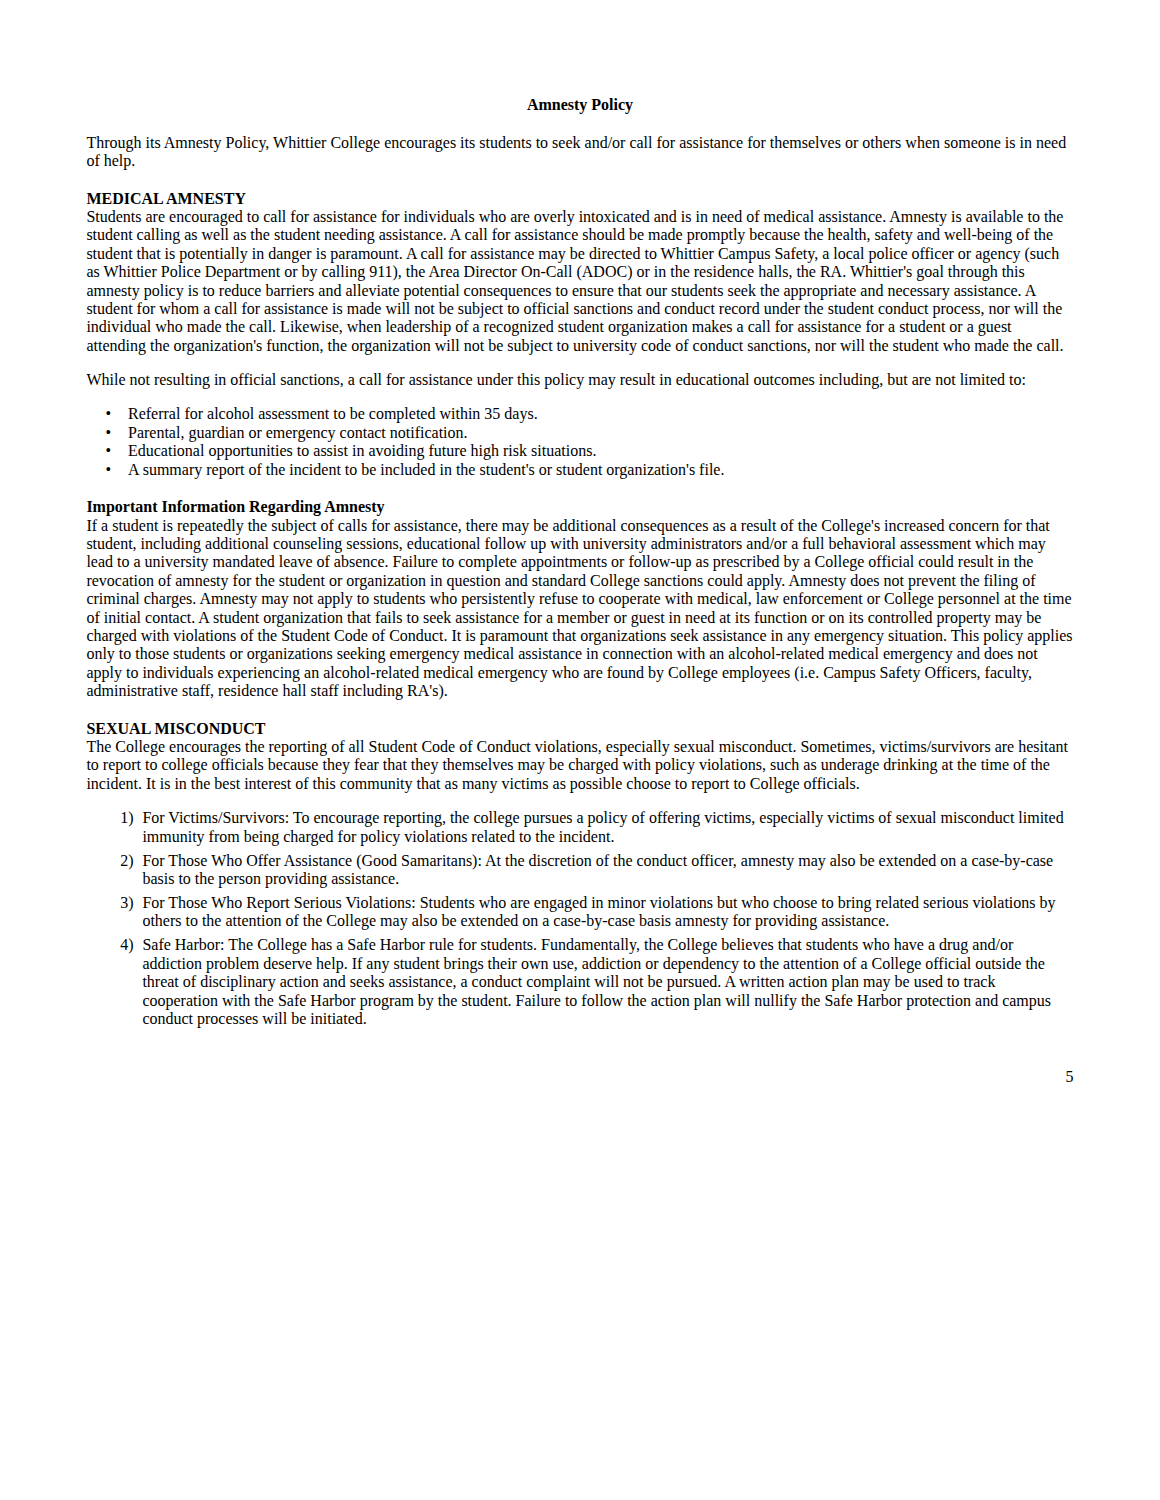Amnesty Policy
Through its Amnesty Policy, Whittier College encourages its students to seek and/or call for assistance for themselves or others when someone is in need of help.
Medical Amnesty
Students are encouraged to call for assistance for individuals who are overly intoxicated and is in need of medical assistance. Amnesty is available to the student calling as well as the student needing assistance. A call for assistance should be made promptly because the health, safety and well-being of the student that is potentially in danger is paramount. A call for assistance may be directed to Whittier Campus Safety, a local police officer or agency (such as Whittier Police Department or by calling 911), the Area Director On-Call (ADOC) or in the residence halls, the RA. Whittier's goal through this amnesty policy is to reduce barriers and alleviate potential consequences to ensure that our students seek the appropriate and necessary assistance. A student for whom a call for assistance is made will not be subject to official sanctions and conduct record under the student conduct process, nor will the individual who made the call. Likewise, when leadership of a recognized student organization makes a call for assistance for a student or a guest attending the organization's function, the organization will not be subject to university code of conduct sanctions, nor will the student who made the call.
While not resulting in official sanctions, a call for assistance under this policy may result in educational outcomes including, but are not limited to:
Referral for alcohol assessment to be completed within 35 days.
Parental, guardian or emergency contact notification.
Educational opportunities to assist in avoiding future high risk situations.
A summary report of the incident to be included in the student's or student organization's file.
Important Information Regarding Amnesty
If a student is repeatedly the subject of calls for assistance, there may be additional consequences as a result of the College's increased concern for that student, including additional counseling sessions, educational follow up with university administrators and/or a full behavioral assessment which may lead to a university mandated leave of absence. Failure to complete appointments or follow-up as prescribed by a College official could result in the revocation of amnesty for the student or organization in question and standard College sanctions could apply. Amnesty does not prevent the filing of criminal charges. Amnesty may not apply to students who persistently refuse to cooperate with medical, law enforcement or College personnel at the time of initial contact. A student organization that fails to seek assistance for a member or guest in need at its function or on its controlled property may be charged with violations of the Student Code of Conduct. It is paramount that organizations seek assistance in any emergency situation. This policy applies only to those students or organizations seeking emergency medical assistance in connection with an alcohol-related medical emergency and does not apply to individuals experiencing an alcohol-related medical emergency who are found by College employees (i.e. Campus Safety Officers, faculty, administrative staff, residence hall staff including RA's).
Sexual Misconduct
The College encourages the reporting of all Student Code of Conduct violations, especially sexual misconduct. Sometimes, victims/survivors are hesitant to report to college officials because they fear that they themselves may be charged with policy violations, such as underage drinking at the time of the incident. It is in the best interest of this community that as many victims as possible choose to report to College officials.
For Victims/Survivors: To encourage reporting, the college pursues a policy of offering victims, especially victims of sexual misconduct limited immunity from being charged for policy violations related to the incident.
For Those Who Offer Assistance (Good Samaritans): At the discretion of the conduct officer, amnesty may also be extended on a case-by-case basis to the person providing assistance.
For Those Who Report Serious Violations: Students who are engaged in minor violations but who choose to bring related serious violations by others to the attention of the College may also be extended on a case-by-case basis amnesty for providing assistance.
Safe Harbor: The College has a Safe Harbor rule for students. Fundamentally, the College believes that students who have a drug and/or addiction problem deserve help. If any student brings their own use, addiction or dependency to the attention of a College official outside the threat of disciplinary action and seeks assistance, a conduct complaint will not be pursued. A written action plan may be used to track cooperation with the Safe Harbor program by the student. Failure to follow the action plan will nullify the Safe Harbor protection and campus conduct processes will be initiated.
5